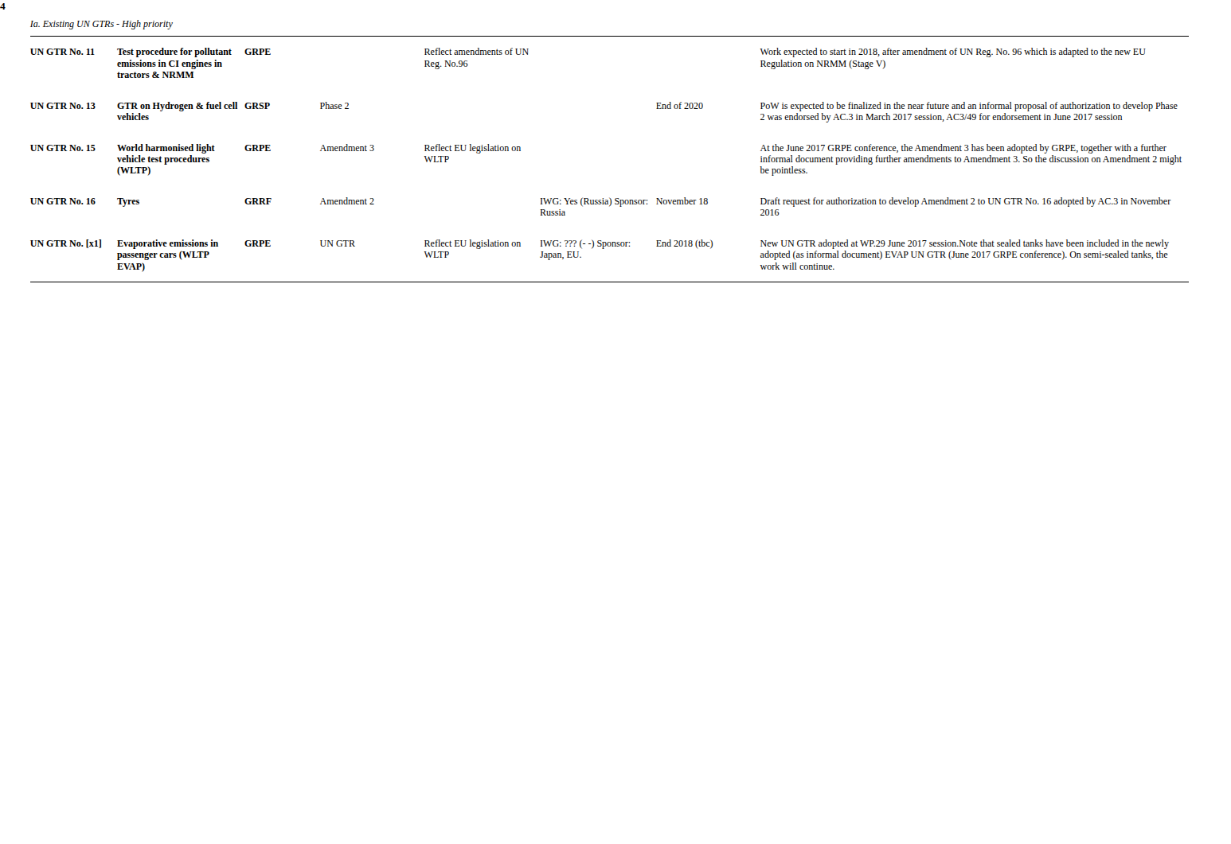4
ECE/TRANS/WP.29/2018/34
Ia. Existing UN GTRs - High priority
| UN GTR No. 11 | Test procedure for pollutant emissions in CI engines in tractors & NRMM | GRPE | | Reflect amendments of UN Reg. No.96 | | | Work expected to start in 2018, after amendment of UN Reg. No. 96 which is adapted to the new EU Regulation on NRMM (Stage V) |
| UN GTR No. 13 | GTR on Hydrogen & fuel cell vehicles | GRSP | Phase 2 | | | End of 2020 | PoW is expected to be finalized in the near future and an informal proposal of authorization to develop Phase 2 was endorsed by AC.3 in March 2017 session, AC3/49 for endorsement in June 2017 session |
| UN GTR No. 15 | World harmonised light vehicle test procedures (WLTP) | GRPE | Amendment 3 | Reflect EU legislation on WLTP | | | At the June 2017 GRPE conference, the Amendment 3 has been adopted by GRPE, together with a further informal document providing further amendments to Amendment 3. So the discussion on Amendment 2 might be pointless. |
| UN GTR No. 16 | Tyres | GRRF | Amendment 2 | | IWG: Yes (Russia) Sponsor: Russia | November 18 | Draft request for authorization to develop Amendment 2 to UN GTR No. 16 adopted by AC.3 in November 2016 |
| UN GTR No. [x1] | Evaporative emissions in passenger cars (WLTP EVAP) | GRPE | UN GTR | Reflect EU legislation on WLTP | IWG: ??? (- -) Sponsor: Japan, EU. | End 2018 (tbc) | New UN GTR adopted at WP.29 June 2017 session.Note that sealed tanks have been included in the newly adopted (as informal document) EVAP UN GTR (June 2017 GRPE conference). On semi-sealed tanks, the work will continue. |